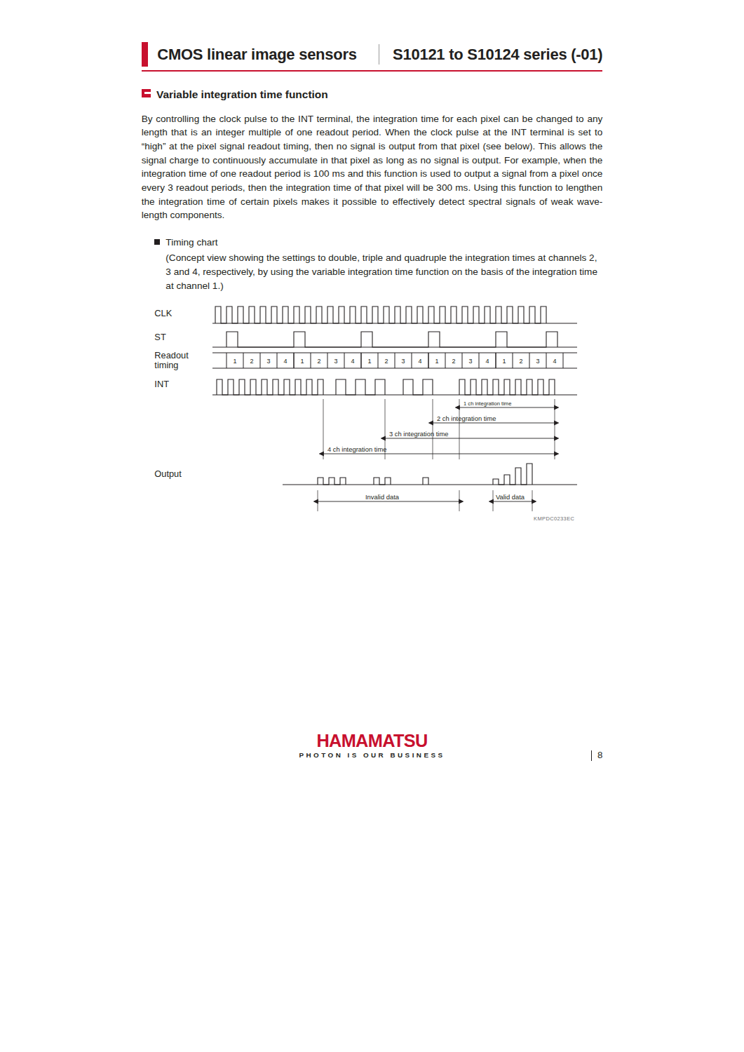CMOS linear image sensors
S10121 to S10124 series (-01)
Variable integration time function
By controlling the clock pulse to the INT terminal, the integration time for each pixel can be changed to any length that is an integer multiple of one readout period. When the clock pulse at the INT terminal is set to “high” at the pixel signal readout timing, then no signal is output from that pixel (see below). This allows the signal charge to continuously accumulate in that pixel as long as no signal is output. For example, when the integration time of one readout period is 100 ms and this function is used to output a signal from a pixel once every 3 readout periods, then the integration time of that pixel will be 300 ms. Using this function to lengthen the integration time of certain pixels makes it possible to effectively detect spectral signals of weak wavelength components.
Timing chart
(Concept view showing the settings to double, triple and quadruple the integration times at channels 2, 3 and 4, respectively, by using the variable integration time function on the basis of the integration time at channel 1.)
CLK
ST
Readout
timing
1234 1234 1234 1234 1234
INT
1 ch integration time 2 ch integration time 3 ch integration time 4 ch integration time
Output
Invalid data Valid data
KMPDC0233EC
HAMAMATSU
PHOTON IS OUR BUSINESS
8